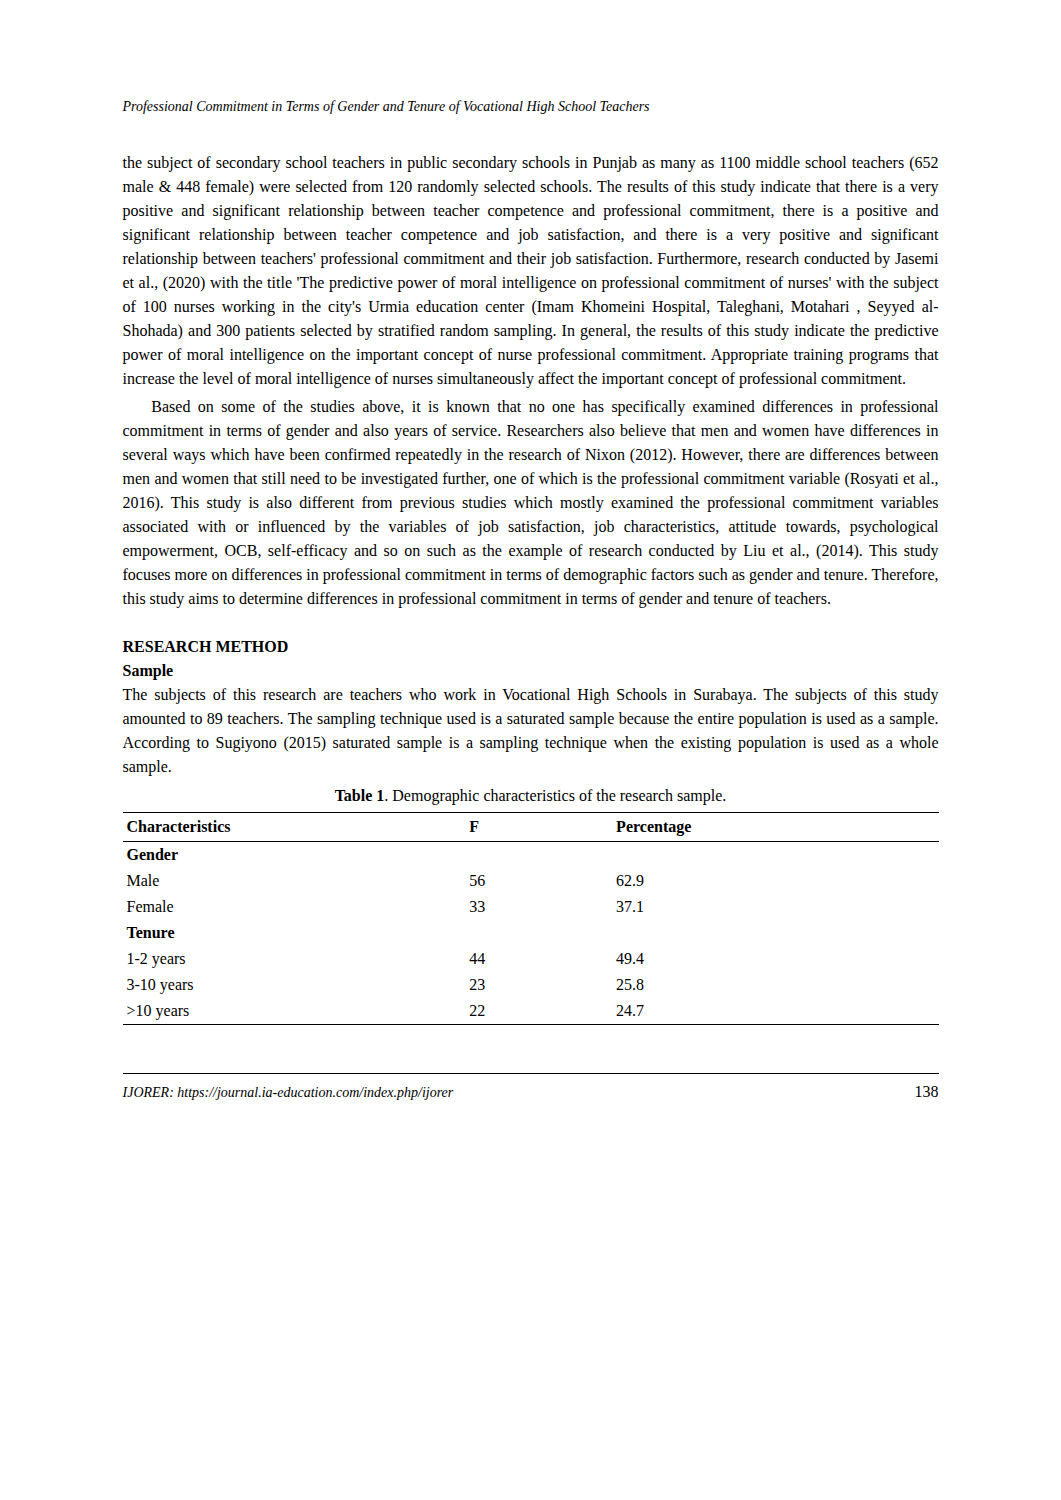Professional Commitment in Terms of Gender and Tenure of Vocational High School Teachers
the subject of secondary school teachers in public secondary schools in Punjab as many as 1100 middle school teachers (652 male & 448 female) were selected from 120 randomly selected schools. The results of this study indicate that there is a very positive and significant relationship between teacher competence and professional commitment, there is a positive and significant relationship between teacher competence and job satisfaction, and there is a very positive and significant relationship between teachers' professional commitment and their job satisfaction. Furthermore, research conducted by Jasemi et al., (2020) with the title 'The predictive power of moral intelligence on professional commitment of nurses' with the subject of 100 nurses working in the city's Urmia education center (Imam Khomeini Hospital, Taleghani, Motahari , Seyyed al-Shohada) and 300 patients selected by stratified random sampling. In general, the results of this study indicate the predictive power of moral intelligence on the important concept of nurse professional commitment. Appropriate training programs that increase the level of moral intelligence of nurses simultaneously affect the important concept of professional commitment.
Based on some of the studies above, it is known that no one has specifically examined differences in professional commitment in terms of gender and also years of service. Researchers also believe that men and women have differences in several ways which have been confirmed repeatedly in the research of Nixon (2012). However, there are differences between men and women that still need to be investigated further, one of which is the professional commitment variable (Rosyati et al., 2016). This study is also different from previous studies which mostly examined the professional commitment variables associated with or influenced by the variables of job satisfaction, job characteristics, attitude towards, psychological empowerment, OCB, self-efficacy and so on such as the example of research conducted by Liu et al., (2014). This study focuses more on differences in professional commitment in terms of demographic factors such as gender and tenure. Therefore, this study aims to determine differences in professional commitment in terms of gender and tenure of teachers.
RESEARCH METHOD
Sample
The subjects of this research are teachers who work in Vocational High Schools in Surabaya. The subjects of this study amounted to 89 teachers. The sampling technique used is a saturated sample because the entire population is used as a sample. According to Sugiyono (2015) saturated sample is a sampling technique when the existing population is used as a whole sample.
Table 1 . Demographic characteristics of the research sample.
| Characteristics | F | Percentage |
| --- | --- | --- |
| Gender | | |
| Male | 56 | 62.9 |
| Female | 33 | 37.1 |
| Tenure | | |
| 1-2 years | 44 | 49.4 |
| 3-10 years | 23 | 25.8 |
| >10 years | 22 | 24.7 |
IJORER: https://journal.ia-education.com/index.php/ijorer 138